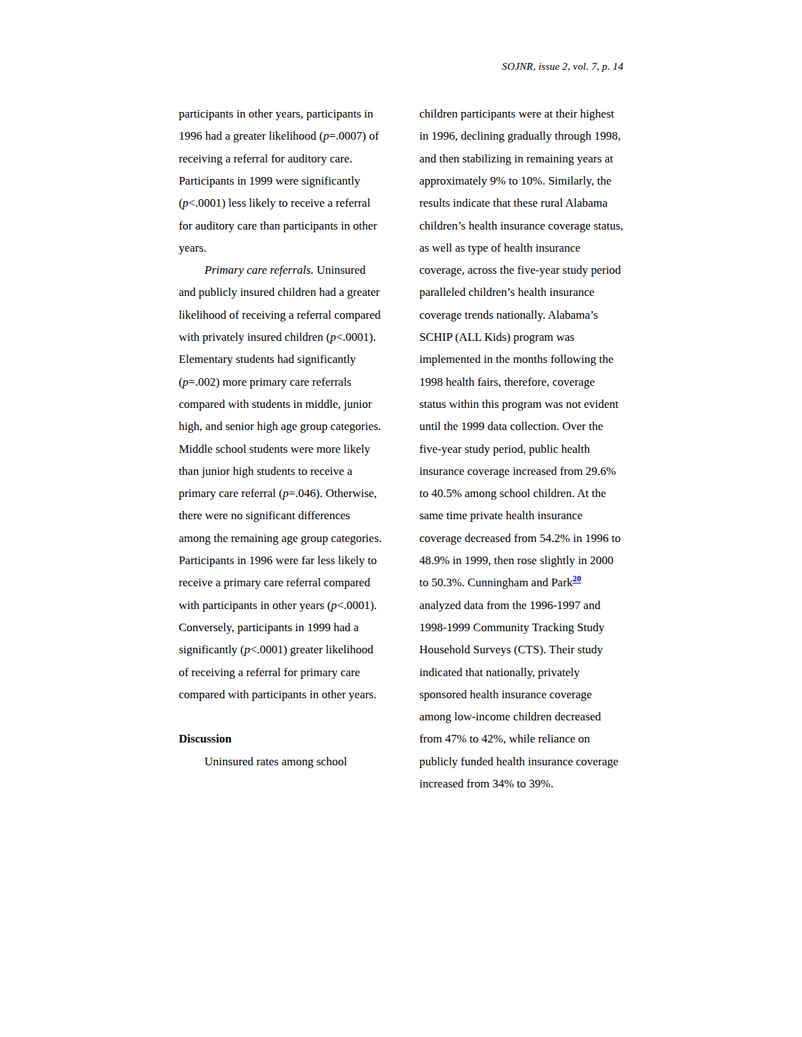SOJNR, issue 2, vol. 7, p. 14
participants in other years, participants in 1996 had a greater likelihood (p=.0007) of receiving a referral for auditory care. Participants in 1999 were significantly (p<.0001) less likely to receive a referral for auditory care than participants in other years.
Primary care referrals. Uninsured and publicly insured children had a greater likelihood of receiving a referral compared with privately insured children (p<.0001). Elementary students had significantly (p=.002) more primary care referrals compared with students in middle, junior high, and senior high age group categories. Middle school students were more likely than junior high students to receive a primary care referral (p=.046). Otherwise, there were no significant differences among the remaining age group categories. Participants in 1996 were far less likely to receive a primary care referral compared with participants in other years (p<.0001). Conversely, participants in 1999 had a significantly (p<.0001) greater likelihood of receiving a referral for primary care compared with participants in other years.
Discussion
Uninsured rates among school
children participants were at their highest in 1996, declining gradually through 1998, and then stabilizing in remaining years at approximately 9% to 10%. Similarly, the results indicate that these rural Alabama children’s health insurance coverage status, as well as type of health insurance coverage, across the five-year study period paralleled children’s health insurance coverage trends nationally. Alabama’s SCHIP (ALL Kids) program was implemented in the months following the 1998 health fairs, therefore, coverage status within this program was not evident until the 1999 data collection. Over the five-year study period, public health insurance coverage increased from 29.6% to 40.5% among school children. At the same time private health insurance coverage decreased from 54.2% in 1996 to 48.9% in 1999, then rose slightly in 2000 to 50.3%. Cunningham and Park20 analyzed data from the 1996-1997 and 1998-1999 Community Tracking Study Household Surveys (CTS). Their study indicated that nationally, privately sponsored health insurance coverage among low-income children decreased from 47% to 42%, while reliance on publicly funded health insurance coverage increased from 34% to 39%.